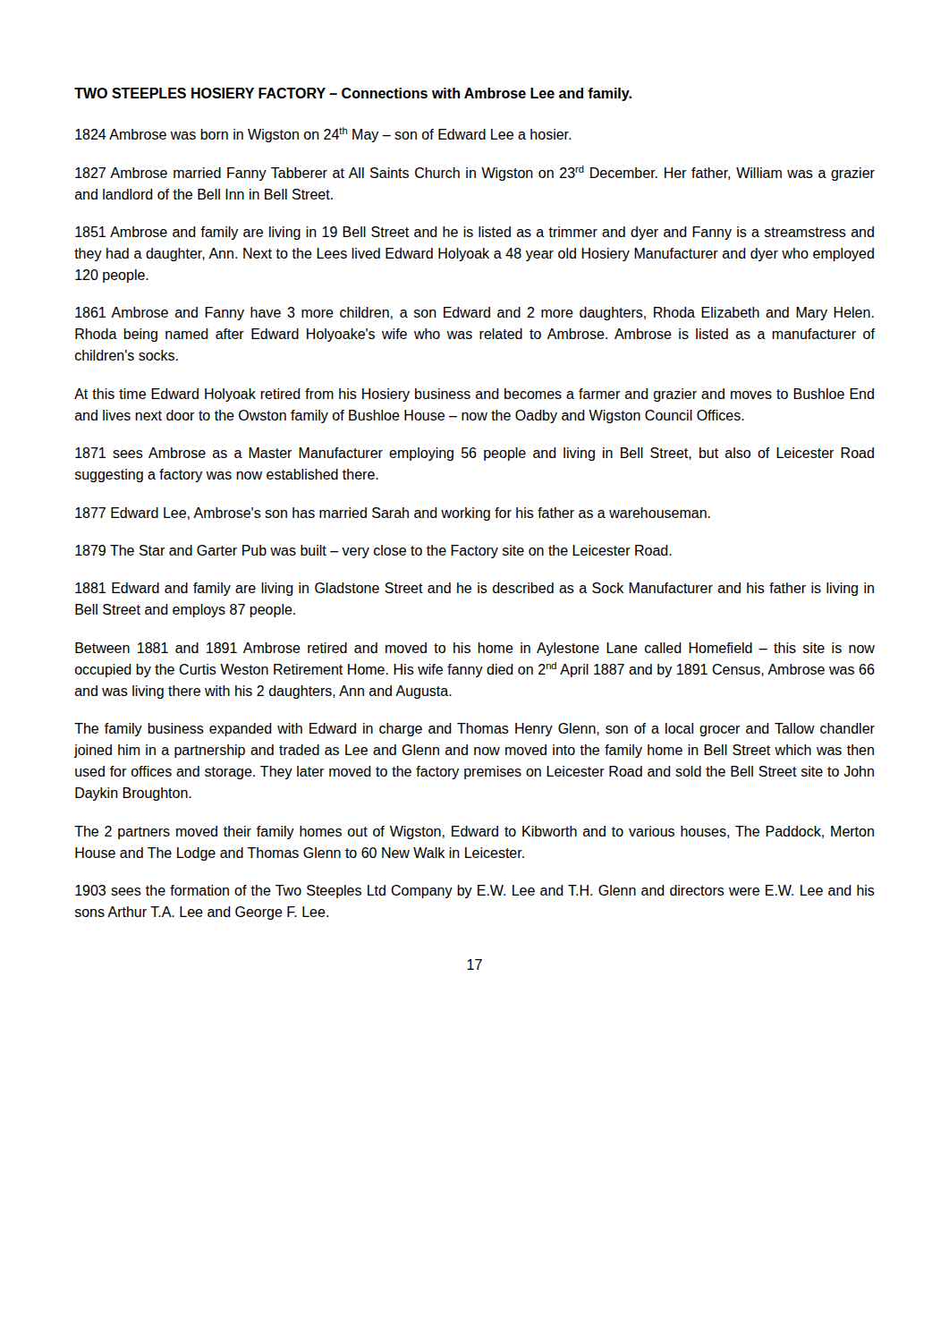TWO STEEPLES HOSIERY FACTORY – Connections with Ambrose Lee and family.
1824 Ambrose was born in Wigston on 24th May – son of Edward Lee a hosier.
1827 Ambrose married Fanny Tabberer at All Saints Church in Wigston on 23rd December. Her father, William was a grazier and landlord of the Bell Inn in Bell Street.
1851 Ambrose and family are living in 19 Bell Street and he is listed as a trimmer and dyer and Fanny is a streamstress and they had a daughter, Ann. Next to the Lees lived Edward Holyoak a 48 year old Hosiery Manufacturer and dyer who employed 120 people.
1861 Ambrose and Fanny have 3 more children, a son Edward and 2 more daughters, Rhoda Elizabeth and Mary Helen. Rhoda being named after Edward Holyoake's wife who was related to Ambrose. Ambrose is listed as a manufacturer of children's socks.
At this time Edward Holyoak retired from his Hosiery business and becomes a farmer and grazier and moves to Bushloe End and lives next door to the Owston family of Bushloe House – now the Oadby and Wigston Council Offices.
1871 sees Ambrose as a Master Manufacturer employing 56 people and living in Bell Street, but also of Leicester Road suggesting a factory was now established there.
1877 Edward Lee, Ambrose's son has married Sarah and working for his father as a warehouseman.
1879 The Star and Garter Pub was built – very close to the Factory site on the Leicester Road.
1881 Edward and family are living in Gladstone Street and he is described as a Sock Manufacturer and his father is living in Bell Street and employs 87 people.
Between 1881 and 1891 Ambrose retired and moved to his home in Aylestone Lane called Homefield – this site is now occupied by the Curtis Weston Retirement Home. His wife fanny died on 2nd April 1887 and by 1891 Census, Ambrose was 66 and was living there with his 2 daughters, Ann and Augusta.
The family business expanded with Edward in charge and Thomas Henry Glenn, son of a local grocer and Tallow chandler joined him in a partnership and traded as Lee and Glenn and now moved into the family home in Bell Street which was then used for offices and storage. They later moved to the factory premises on Leicester Road and sold the Bell Street site to John Daykin Broughton.
The 2 partners moved their family homes out of Wigston, Edward to Kibworth and to various houses, The Paddock, Merton House and The Lodge and Thomas Glenn to 60 New Walk in Leicester.
1903 sees the formation of the Two Steeples Ltd Company by E.W. Lee and T.H. Glenn and directors were E.W. Lee and his sons Arthur T.A. Lee and George F. Lee.
17